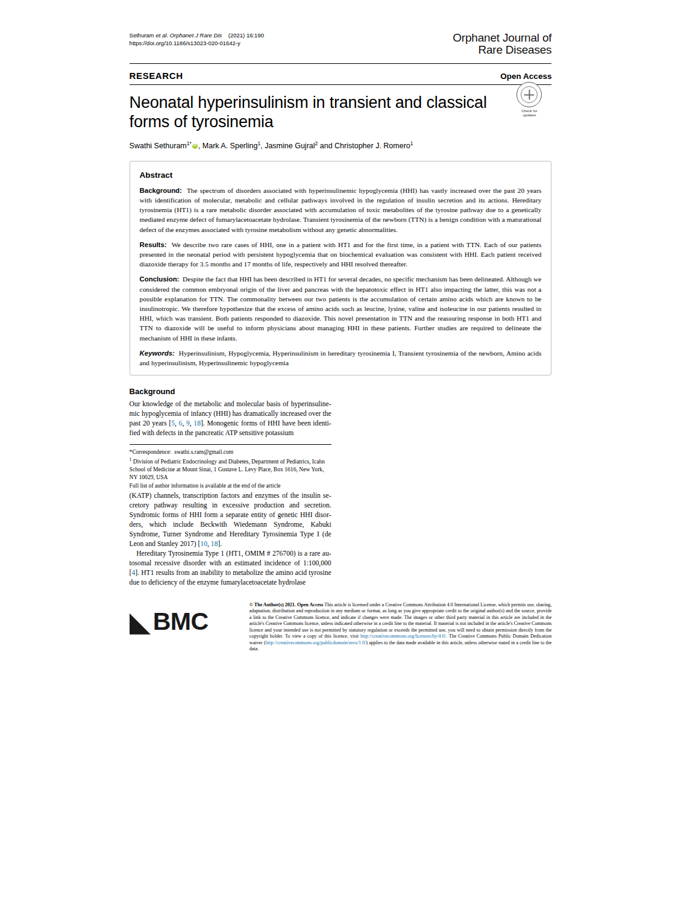Sethuram et al. Orphanet J Rare Dis (2021) 16:190
https://doi.org/10.1186/s13023-020-01642-y
Orphanet Journal of
Rare Diseases
RESEARCH
Open Access
Check for
updates
Neonatal hyperinsulinism in transient and classical forms of tyrosinemia
Swathi Sethuram1* , Mark A. Sperling1, Jasmine Gujral2 and Christopher J. Romero1
Abstract
Background: The spectrum of disorders associated with hyperinsulinemic hypoglycemia (HHI) has vastly increased over the past 20 years with identification of molecular, metabolic and cellular pathways involved in the regulation of insulin secretion and its actions. Hereditary tyrosinemia (HT1) is a rare metabolic disorder associated with accumulation of toxic metabolites of the tyrosine pathway due to a genetically mediated enzyme defect of fumarylacetoacetate hydrolase. Transient tyrosinemia of the newborn (TTN) is a benign condition with a maturational defect of the enzymes associated with tyrosine metabolism without any genetic abnormalities.
Results: We describe two rare cases of HHI, one in a patient with HT1 and for the first time, in a patient with TTN. Each of our patients presented in the neonatal period with persistent hypoglycemia that on biochemical evaluation was consistent with HHI. Each patient received diazoxide therapy for 3.5 months and 17 months of life, respectively and HHI resolved thereafter.
Conclusion: Despite the fact that HHI has been described in HT1 for several decades, no specific mechanism has been delineated. Although we considered the common embryonal origin of the liver and pancreas with the hepatotoxic effect in HT1 also impacting the latter, this was not a possible explanation for TTN. The commonality between our two patients is the accumulation of certain amino acids which are known to be insulinotropic. We therefore hypothesize that the excess of amino acids such as leucine, lysine, valine and isoleucine in our patients resulted in HHI, which was transient. Both patients responded to diazoxide. This novel presentation in TTN and the reassuring response in both HT1 and TTN to diazoxide will be useful to inform physicians about managing HHI in these patients. Further studies are required to delineate the mechanism of HHI in these infants.
Keywords: Hyperinsulinism, Hypoglycemia, Hyperinsulinism in hereditary tyrosinemia I, Transient tyrosinemia of the newborn, Amino acids and hyperinsulinism, Hyperinsulinemic hypoglycemia
Background
Our knowledge of the metabolic and molecular basis of hyperinsulinemic hypoglycemia of infancy (HHI) has dramatically increased over the past 20 years [5, 6, 9, 18]. Monogenic forms of HHI have been identified with defects in the pancreatic ATP sensitive potassium
*Correspondence: swathi.s.ram@gmail.com
1 Division of Pediatric Endocrinology and Diabetes, Department of Pediatrics, Icahn School of Medicine at Mount Sinai, 1 Gustave L. Levy Place, Box 1616, New York, NY 10029, USA
Full list of author information is available at the end of the article
(KATP) channels, transcription factors and enzymes of the insulin secretory pathway resulting in excessive production and secretion. Syndromic forms of HHI form a separate entity of genetic HHI disorders, which include Beckwith Wiedemann Syndrome, Kabuki Syndrome, Turner Syndrome and Hereditary Tyrosinemia Type I (de Leon and Stanley 2017) [10, 18].
Hereditary Tyrosinemia Type 1 (HT1, OMIM # 276700) is a rare autosomal recessive disorder with an estimated incidence of 1:100,000 [4]. HT1 results from an inability to metabolize the amino acid tyrosine due to deficiency of the enzyme fumarylacetoacetate hydrolase
BMC
© The Author(s) 2021. Open Access This article is licensed under a Creative Commons Attribution 4.0 International License, which permits use, sharing, adaptation, distribution and reproduction in any medium or format, as long as you give appropriate credit to the original author(s) and the source, provide a link to the Creative Commons licence, and indicate if changes were made. The images or other third party material in this article are included in the article's Creative Commons licence, unless indicated otherwise in a credit line to the material. If material is not included in the article's Creative Commons licence and your intended use is not permitted by statutory regulation or exceeds the permitted use, you will need to obtain permission directly from the copyright holder. To view a copy of this licence, visit http://creativecommons.org/licenses/by/4.0/. The Creative Commons Public Domain Dedication waiver (http://creativecommons.org/publicdomain/zero/1.0/) applies to the data made available in this article, unless otherwise stated in a credit line to the data.